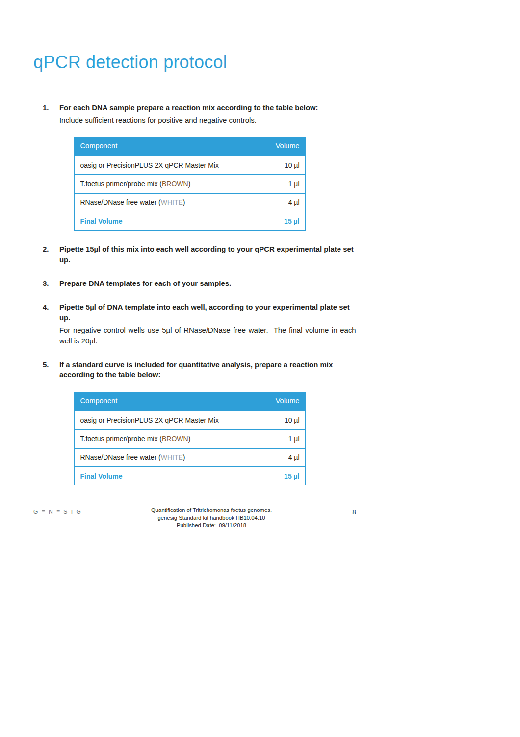qPCR detection protocol
For each DNA sample prepare a reaction mix according to the table below: Include sufficient reactions for positive and negative controls.
| Component | Volume |
| --- | --- |
| oasig or PrecisionPLUS 2X qPCR Master Mix | 10 µl |
| T.foetus primer/probe mix ( BROWN ) | 1 µl |
| RNase/DNase free water ( WHITE ) | 4 µl |
| Final Volume | 15 µl |
Pipette 15µl of this mix into each well according to your qPCR experimental plate set up.
Prepare DNA templates for each of your samples.
Pipette 5µl of DNA template into each well, according to your experimental plate set up. For negative control wells use 5µl of RNase/DNase free water. The final volume in each well is 20µl.
If a standard curve is included for quantitative analysis, prepare a reaction mix according to the table below:
| Component | Volume |
| --- | --- |
| oasig or PrecisionPLUS 2X qPCR Master Mix | 10 µl |
| T.foetus primer/probe mix ( BROWN ) | 1 µl |
| RNase/DNase free water ( WHITE ) | 4 µl |
| Final Volume | 15 µl |
G ≡ N ≡ S I G
Quantification of Tritrichomonas foetus genomes.
genesig Standard kit handbook HB10.04.10
Published Date: 09/11/2018
8